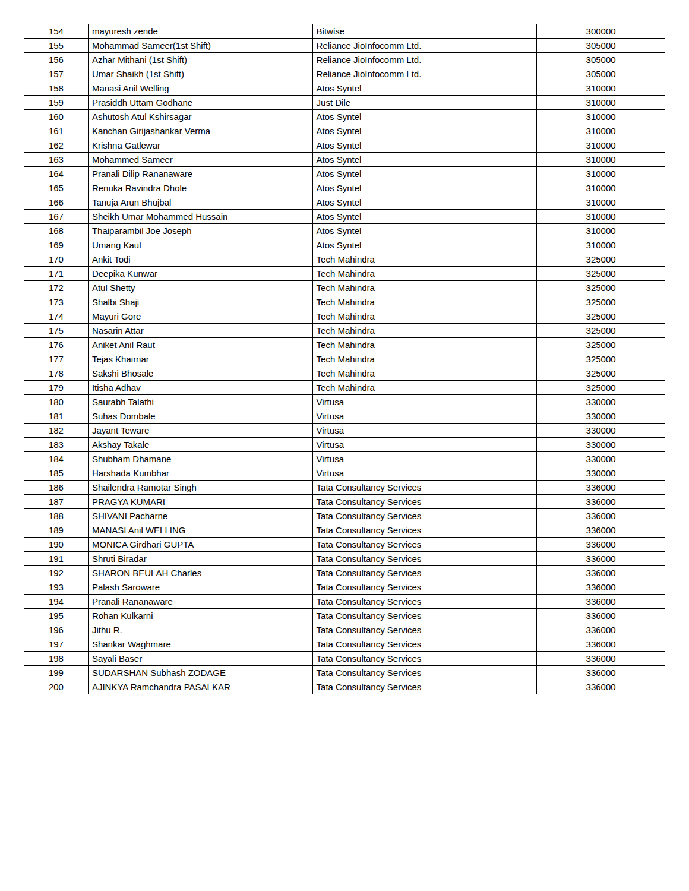| 154 | mayuresh zende | Bitwise | 300000 |
| 155 | Mohammad Sameer(1st Shift) | Reliance JioInfocomm Ltd. | 305000 |
| 156 | Azhar Mithani (1st Shift) | Reliance JioInfocomm Ltd. | 305000 |
| 157 | Umar Shaikh (1st Shift) | Reliance JioInfocomm Ltd. | 305000 |
| 158 | Manasi Anil Welling | Atos Syntel | 310000 |
| 159 | Prasiddh Uttam Godhane | Just Dile | 310000 |
| 160 | Ashutosh Atul Kshirsagar | Atos Syntel | 310000 |
| 161 | Kanchan Girijashankar Verma | Atos Syntel | 310000 |
| 162 | Krishna Gatlewar | Atos Syntel | 310000 |
| 163 | Mohammed Sameer | Atos Syntel | 310000 |
| 164 | Pranali Dilip Rananaware | Atos Syntel | 310000 |
| 165 | Renuka Ravindra Dhole | Atos Syntel | 310000 |
| 166 | Tanuja Arun Bhujbal | Atos Syntel | 310000 |
| 167 | Sheikh Umar Mohammed Hussain | Atos Syntel | 310000 |
| 168 | Thaiparambil Joe Joseph | Atos Syntel | 310000 |
| 169 | Umang Kaul | Atos Syntel | 310000 |
| 170 | Ankit Todi | Tech Mahindra | 325000 |
| 171 | Deepika Kunwar | Tech Mahindra | 325000 |
| 172 | Atul Shetty | Tech Mahindra | 325000 |
| 173 | Shalbi Shaji | Tech Mahindra | 325000 |
| 174 | Mayuri Gore | Tech Mahindra | 325000 |
| 175 | Nasarin Attar | Tech Mahindra | 325000 |
| 176 | Aniket Anil Raut | Tech Mahindra | 325000 |
| 177 | Tejas Khairnar | Tech Mahindra | 325000 |
| 178 | Sakshi Bhosale | Tech Mahindra | 325000 |
| 179 | Itisha Adhav | Tech Mahindra | 325000 |
| 180 | Saurabh Talathi | Virtusa | 330000 |
| 181 | Suhas Dombale | Virtusa | 330000 |
| 182 | Jayant Teware | Virtusa | 330000 |
| 183 | Akshay Takale | Virtusa | 330000 |
| 184 | Shubham Dhamane | Virtusa | 330000 |
| 185 | Harshada Kumbhar | Virtusa | 330000 |
| 186 | Shailendra Ramotar Singh | Tata Consultancy Services | 336000 |
| 187 | PRAGYA KUMARI | Tata Consultancy Services | 336000 |
| 188 | SHIVANI Pacharne | Tata Consultancy Services | 336000 |
| 189 | MANASI Anil WELLING | Tata Consultancy Services | 336000 |
| 190 | MONICA Girdhari GUPTA | Tata Consultancy Services | 336000 |
| 191 | Shruti Biradar | Tata Consultancy Services | 336000 |
| 192 | SHARON BEULAH Charles | Tata Consultancy Services | 336000 |
| 193 | Palash Saroware | Tata Consultancy Services | 336000 |
| 194 | Pranali Rananaware | Tata Consultancy Services | 336000 |
| 195 | Rohan Kulkarni | Tata Consultancy Services | 336000 |
| 196 | Jithu R. | Tata Consultancy Services | 336000 |
| 197 | Shankar Waghmare | Tata Consultancy Services | 336000 |
| 198 | Sayali Baser | Tata Consultancy Services | 336000 |
| 199 | SUDARSHAN Subhash ZODAGE | Tata Consultancy Services | 336000 |
| 200 | AJINKYA Ramchandra PASALKAR | Tata Consultancy Services | 336000 |